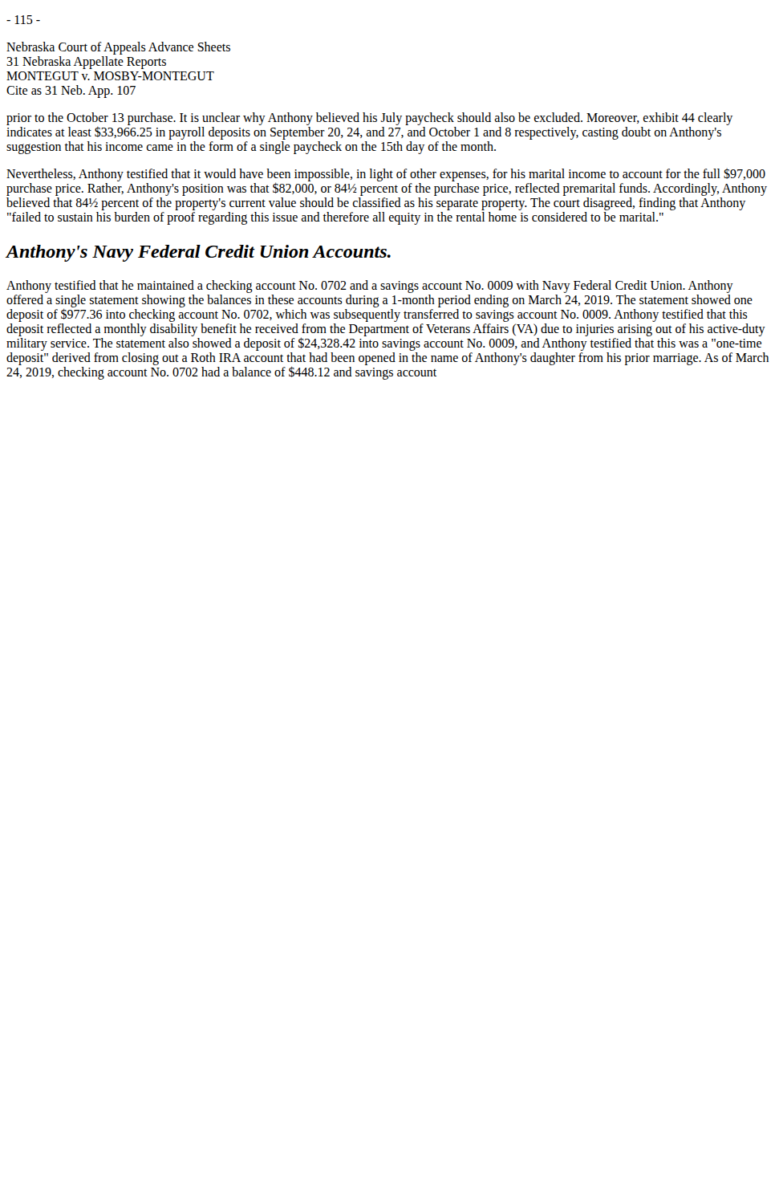- 115 -
Nebraska Court of Appeals Advance Sheets
31 Nebraska Appellate Reports
MONTEGUT v. MOSBY-MONTEGUT
Cite as 31 Neb. App. 107
prior to the October 13 purchase. It is unclear why Anthony believed his July paycheck should also be excluded. Moreover, exhibit 44 clearly indicates at least $33,966.25 in payroll deposits on September 20, 24, and 27, and October 1 and 8 respectively, casting doubt on Anthony's suggestion that his income came in the form of a single paycheck on the 15th day of the month.
Nevertheless, Anthony testified that it would have been impossible, in light of other expenses, for his marital income to account for the full $97,000 purchase price. Rather, Anthony's position was that $82,000, or 84½ percent of the purchase price, reflected premarital funds. Accordingly, Anthony believed that 84½ percent of the property's current value should be classified as his separate property. The court disagreed, finding that Anthony "failed to sustain his burden of proof regarding this issue and therefore all equity in the rental home is considered to be marital."
Anthony's Navy Federal Credit Union Accounts.
Anthony testified that he maintained a checking account No. 0702 and a savings account No. 0009 with Navy Federal Credit Union. Anthony offered a single statement showing the balances in these accounts during a 1-month period ending on March 24, 2019. The statement showed one deposit of $977.36 into checking account No. 0702, which was subsequently transferred to savings account No. 0009. Anthony testified that this deposit reflected a monthly disability benefit he received from the Department of Veterans Affairs (VA) due to injuries arising out of his active-duty military service. The statement also showed a deposit of $24,328.42 into savings account No. 0009, and Anthony testified that this was a "one-time deposit" derived from closing out a Roth IRA account that had been opened in the name of Anthony's daughter from his prior marriage. As of March 24, 2019, checking account No. 0702 had a balance of $448.12 and savings account